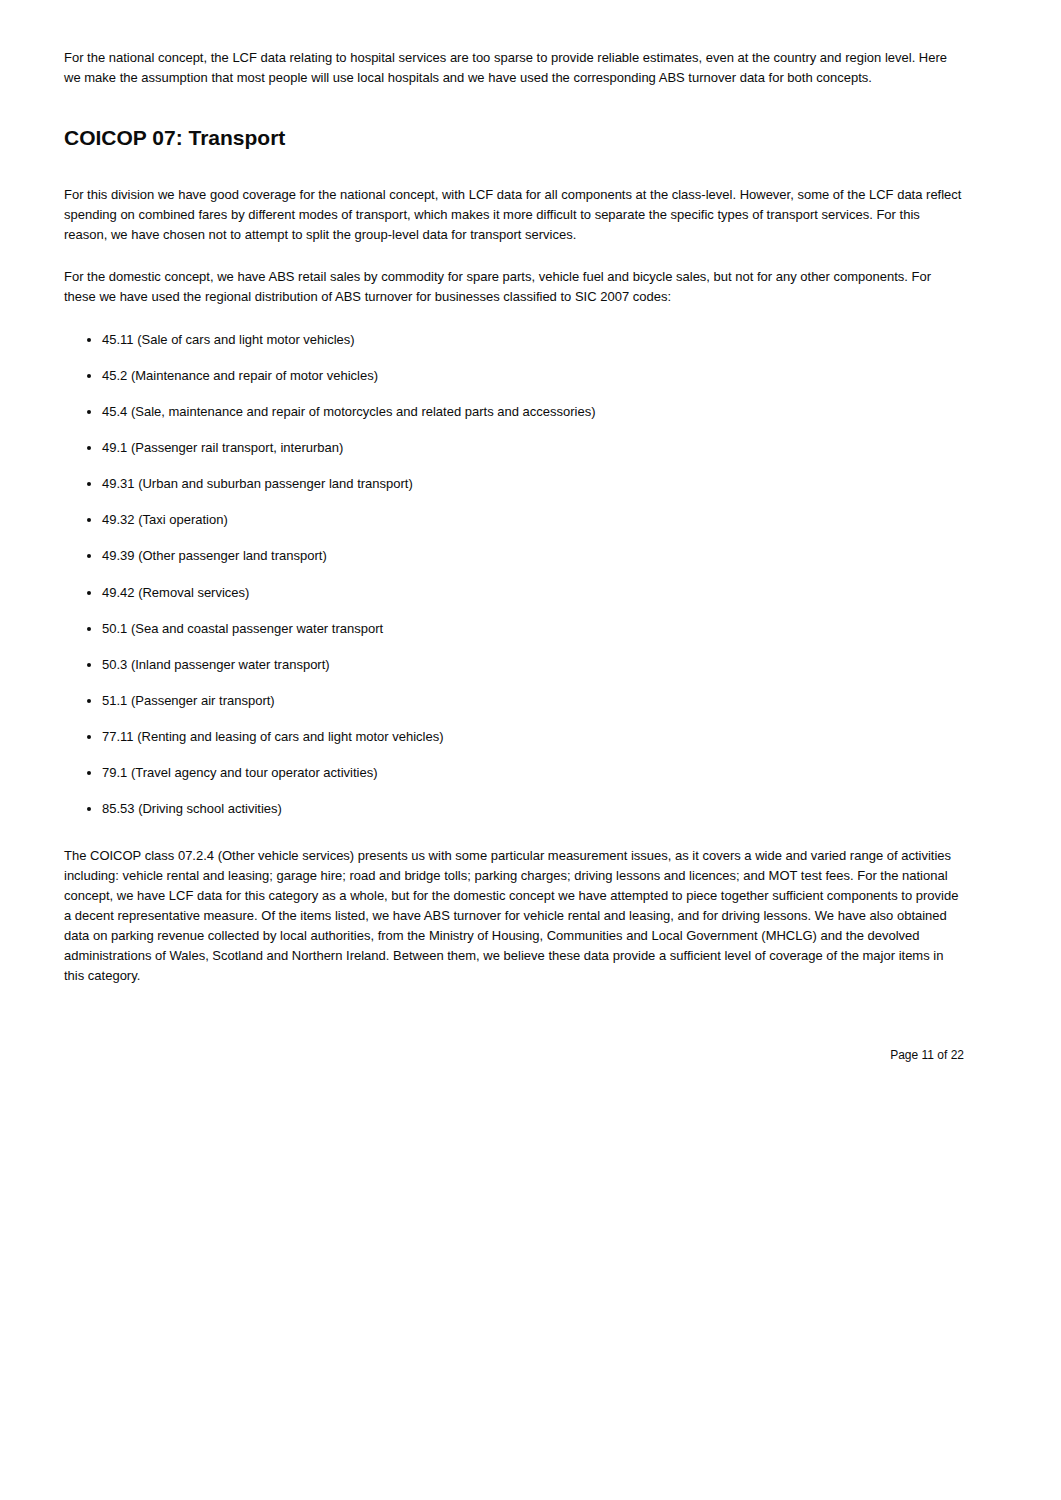For the national concept, the LCF data relating to hospital services are too sparse to provide reliable estimates, even at the country and region level. Here we make the assumption that most people will use local hospitals and we have used the corresponding ABS turnover data for both concepts.
COICOP 07: Transport
For this division we have good coverage for the national concept, with LCF data for all components at the class-level. However, some of the LCF data reflect spending on combined fares by different modes of transport, which makes it more difficult to separate the specific types of transport services. For this reason, we have chosen not to attempt to split the group-level data for transport services.
For the domestic concept, we have ABS retail sales by commodity for spare parts, vehicle fuel and bicycle sales, but not for any other components. For these we have used the regional distribution of ABS turnover for businesses classified to SIC 2007 codes:
45.11 (Sale of cars and light motor vehicles)
45.2 (Maintenance and repair of motor vehicles)
45.4 (Sale, maintenance and repair of motorcycles and related parts and accessories)
49.1 (Passenger rail transport, interurban)
49.31 (Urban and suburban passenger land transport)
49.32 (Taxi operation)
49.39 (Other passenger land transport)
49.42 (Removal services)
50.1 (Sea and coastal passenger water transport
50.3 (Inland passenger water transport)
51.1 (Passenger air transport)
77.11 (Renting and leasing of cars and light motor vehicles)
79.1 (Travel agency and tour operator activities)
85.53 (Driving school activities)
The COICOP class 07.2.4 (Other vehicle services) presents us with some particular measurement issues, as it covers a wide and varied range of activities including: vehicle rental and leasing; garage hire; road and bridge tolls; parking charges; driving lessons and licences; and MOT test fees. For the national concept, we have LCF data for this category as a whole, but for the domestic concept we have attempted to piece together sufficient components to provide a decent representative measure. Of the items listed, we have ABS turnover for vehicle rental and leasing, and for driving lessons. We have also obtained data on parking revenue collected by local authorities, from the Ministry of Housing, Communities and Local Government (MHCLG) and the devolved administrations of Wales, Scotland and Northern Ireland. Between them, we believe these data provide a sufficient level of coverage of the major items in this category.
Page 11 of 22